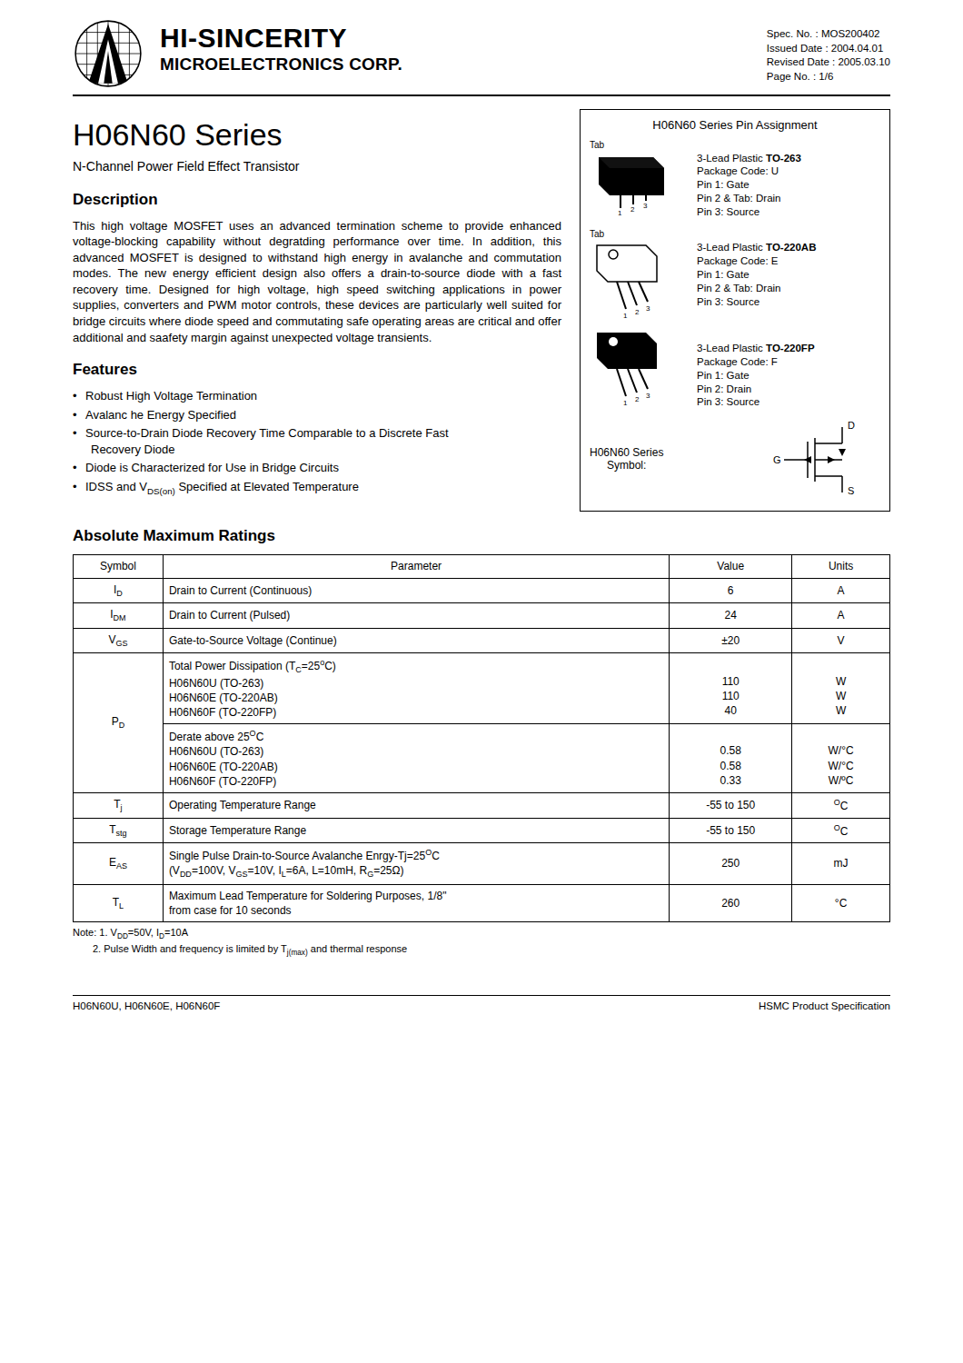HI-SINCERITY
MICROELECTRONICS CORP.
Spec. No. : MOS200402
Issued Date : 2004.04.01
Revised Date : 2005.03.10
Page No. : 1/6
H06N60 Series
N-Channel Power Field Effect Transistor
Description
This high voltage MOSFET uses an advanced termination scheme to provide enhanced voltage-blocking capability without degratding performance over time. In addition, this advanced MOSFET is designed to withstand high energy in avalanche and commutation modes. The new energy efficient design also offers a drain-to-source diode with a fast recovery time. Designed for high voltage, high speed switching applications in power supplies, converters and PWM motor controls, these devices are particularly well suited for bridge circuits where diode speed and commutating safe operating areas are critical and offer additional and saafety margin against unexpected voltage transients.
Features
Robust High Voltage Termination
Avalanc he Energy Specified
Source-to-Drain Diode Recovery Time Comparable to a Discrete FastRecovery Diode
Diode is Characterized for Use in Bridge Circuits
IDSS and VDS(on) Specified at Elevated Temperature
H06N60 Series Pin Assignment
Tab
1 2 3
3-Lead Plastic TO-263
Package Code: U
Pin 1: Gate
Pin 2 & Tab: Drain
Pin 3: Source
Tab
1 2 3
3-Lead Plastic TO-220AB
Package Code: E
Pin 1: Gate
Pin 2 & Tab: Drain
Pin 3: Source
1 2 3
3-Lead Plastic TO-220FP
Package Code: F
Pin 1: Gate
Pin 2: Drain
Pin 3: Source
H06N60 Series
Symbol:
G D S
Absolute Maximum Ratings
| Symbol | Parameter | Value | Units |
| --- | --- | --- | --- |
| I D | Drain to Current (Continuous) | 6 | A |
| I DM | Drain to Current (Pulsed) | 24 | A |
| V GS | Gate-to-Source Voltage (Continue) | ±20 | V |
| P D | Total Power Dissipation (T C =25 o C) H06N60U (TO-263) H06N60E (TO-220AB) H06N60F (TO-220FP) | 110 110 40 | W W W |
| Derate above 25 O C H06N60U (TO-263) H06N60E (TO-220AB) H06N60F (TO-220FP) | 0.58 0.58 0.33 | W/°C W/°C W/ºC |
| T j | Operating Temperature Range | -55 to 150 | O C |
| T stg | Storage Temperature Range | -55 to 150 | O C |
| E AS | Single Pulse Drain-to-Source Avalanche Enrgy-Tj=25 O C (V DD =100V, V GS =10V, I L =6A, L=10mH, R G =25Ω) | 250 | mJ |
| T L | Maximum Lead Temperature for Soldering Purposes, 1/8" from case for 10 seconds | 260 | °C |
Note: 1. VDD=50V, ID=10A
2. Pulse Width and frequency is limited by Tj(max) and thermal response
H06N60U, H06N60E, H06N60F
HSMC Product Specification